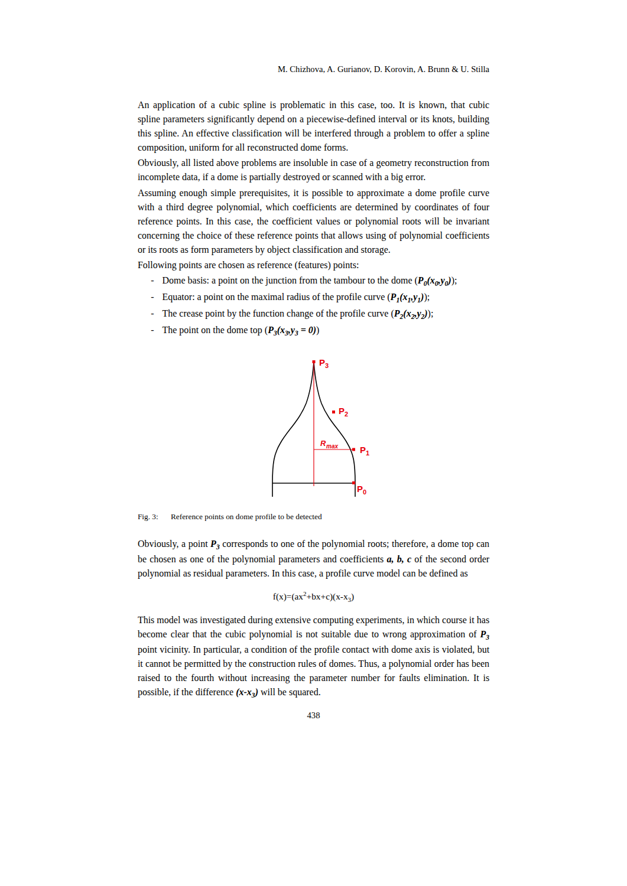M. Chizhova, A. Gurianov, D. Korovin, A. Brunn & U. Stilla
An application of a cubic spline is problematic in this case, too. It is known, that cubic spline parameters significantly depend on a piecewise-defined interval or its knots, building this spline. An effective classification will be interfered through a problem to offer a spline composition, uniform for all reconstructed dome forms.
Obviously, all listed above problems are insoluble in case of a geometry reconstruction from incomplete data, if a dome is partially destroyed or scanned with a big error.
Assuming enough simple prerequisites, it is possible to approximate a dome profile curve with a third degree polynomial, which coefficients are determined by coordinates of four reference points. In this case, the coefficient values or polynomial roots will be invariant concerning the choice of these reference points that allows using of polynomial coefficients or its roots as form parameters by object classification and storage.
Following points are chosen as reference (features) points:
Dome basis: a point on the junction from the tambour to the dome (P0(x0,y0));
Equator: a point on the maximal radius of the profile curve (P1(x1,y1));
The crease point by the function change of the profile curve (P2(x2,y2));
The point on the dome top (P3(x3,y3 = 0))
P 3 P 2 P 1 P 0 R max
Fig. 3: Reference points on dome profile to be detected
Obviously, a point P3 corresponds to one of the polynomial roots; therefore, a dome top can be chosen as one of the polynomial parameters and coefficients a, b, c of the second order polynomial as residual parameters. In this case, a profile curve model can be defined as
f(x)=(ax2+bx+c)(x-x3)
This model was investigated during extensive computing experiments, in which course it has become clear that the cubic polynomial is not suitable due to wrong approximation of P3 point vicinity. In particular, a condition of the profile contact with dome axis is violated, but it cannot be permitted by the construction rules of domes. Thus, a polynomial order has been raised to the fourth without increasing the parameter number for faults elimination. It is possible, if the difference (x-x3) will be squared.
438